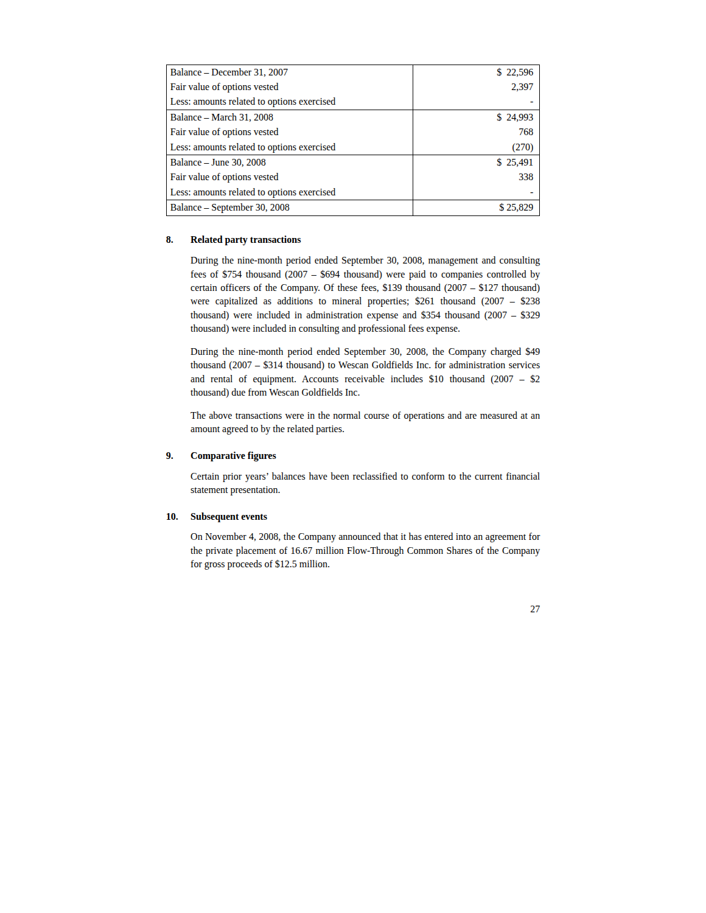| Balance – December 31, 2007 | $ 22,596 |
| Fair value of options vested | 2,397 |
| Less: amounts related to options exercised | - |
| Balance – March 31, 2008 | $ 24,993 |
| Fair value of options vested | 768 |
| Less: amounts related to options exercised | (270) |
| Balance – June 30, 2008 | $ 25,491 |
| Fair value of options vested | 338 |
| Less: amounts related to options exercised | - |
| Balance – September 30, 2008 | $ 25,829 |
8.
Related party transactions
During the nine-month period ended September 30, 2008, management and consulting fees of $754 thousand (2007 – $694 thousand) were paid to companies controlled by certain officers of the Company. Of these fees, $139 thousand (2007 – $127 thousand) were capitalized as additions to mineral properties; $261 thousand (2007 – $238 thousand) were included in administration expense and $354 thousand (2007 – $329 thousand) were included in consulting and professional fees expense.
During the nine-month period ended September 30, 2008, the Company charged $49 thousand (2007 – $314 thousand) to Wescan Goldfields Inc. for administration services and rental of equipment. Accounts receivable includes $10 thousand (2007 – $2 thousand) due from Wescan Goldfields Inc.
The above transactions were in the normal course of operations and are measured at an amount agreed to by the related parties.
9.
Comparative figures
Certain prior years’ balances have been reclassified to conform to the current financial statement presentation.
10.
Subsequent events
On November 4, 2008, the Company announced that it has entered into an agreement for the private placement of 16.67 million Flow-Through Common Shares of the Company for gross proceeds of $12.5 million.
27